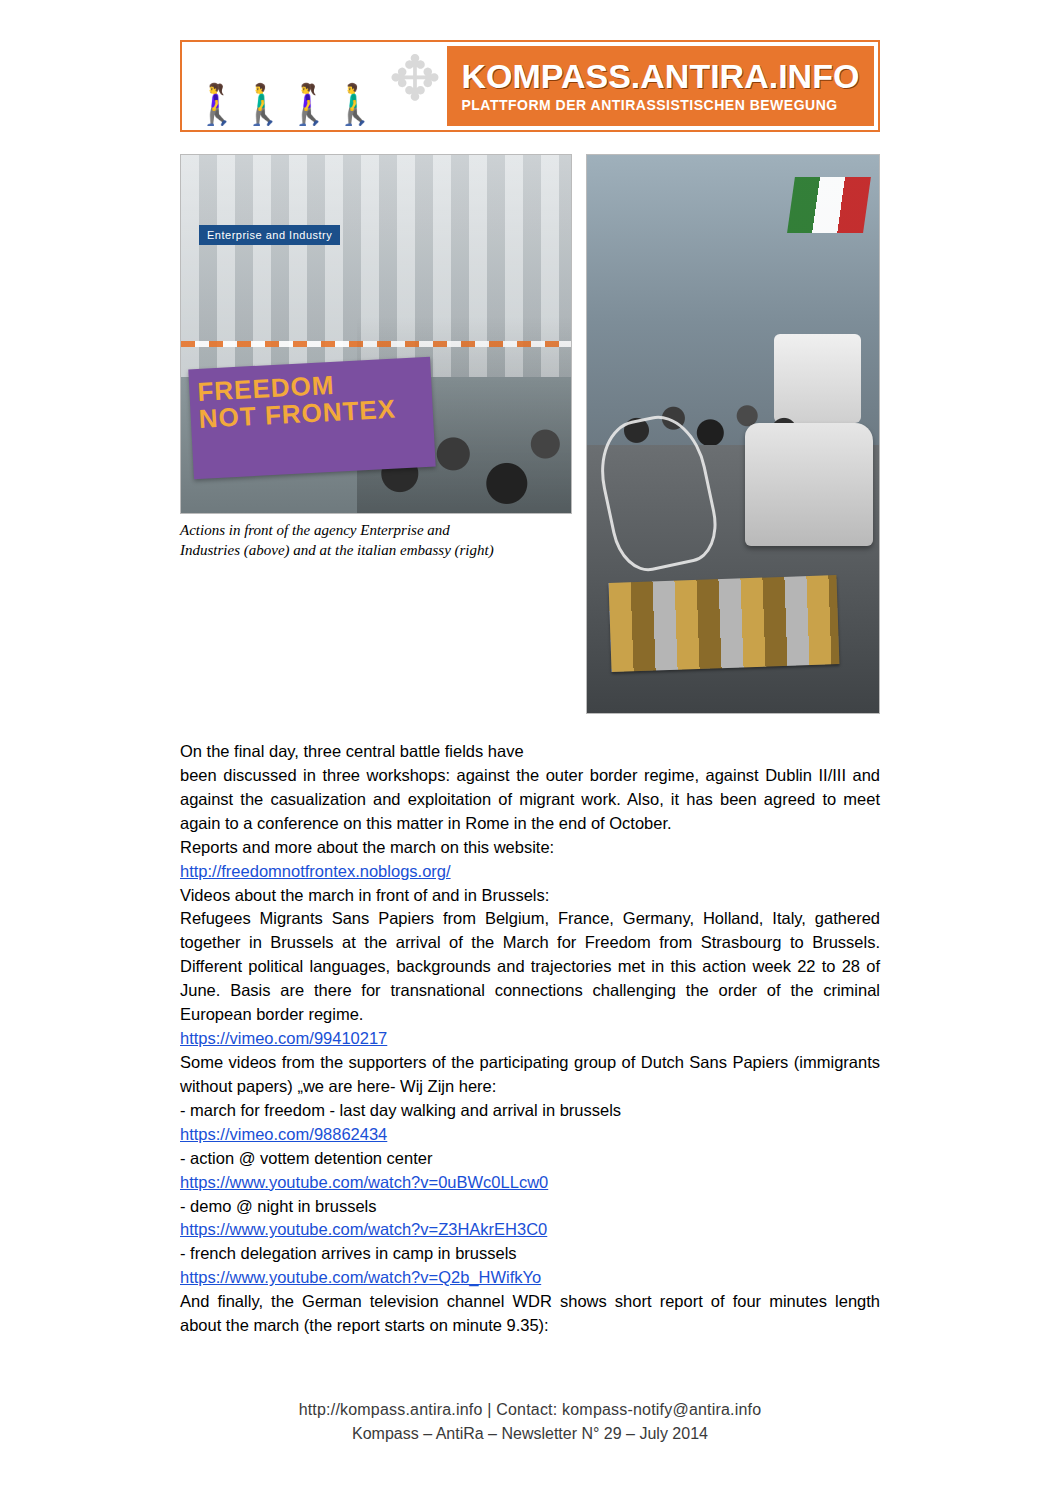✥
🚶‍♀️🚶‍♂️🚶‍♀️🚶‍♂️
KOMPASS.ANTIRA.INFO
PLATTFORM DER ANTIRASSISTISCHEN BEWEGUNG
Enterprise and Industry
FREEDOM
NOT FRONTEX
Actions in front of the agency Enterprise and
Industries (above) and at the italian embassy (right)
On the final day, three central battle fields have
been discussed in three workshops: against the outer border regime, against Dublin II/III and against the casualization and exploitation of migrant work. Also, it has been agreed to meet again to a conference on this matter in Rome in the end of October.
Reports and more about the march on this website:
http://freedomnotfrontex.noblogs.org/
Videos about the march in front of and in Brussels:
Refugees Migrants Sans Papiers from Belgium, France, Germany, Holland, Italy, gathered together in Brussels at the arrival of the March for Freedom from Strasbourg to Brussels. Different political languages, backgrounds and trajectories met in this action week 22 to 28 of June. Basis are there for transnational connections challenging the order of the criminal European border regime.
https://vimeo.com/99410217
Some videos from the supporters of the participating group of Dutch Sans Papiers (immigrants without papers) „we are here- Wij Zijn here:
- march for freedom - last day walking and arrival in brussels
https://vimeo.com/98862434
- action @ vottem detention center
https://www.youtube.com/watch?v=0uBWc0LLcw0
- demo @ night in brussels
https://www.youtube.com/watch?v=Z3HAkrEH3C0
- french delegation arrives in camp in brussels
https://www.youtube.com/watch?v=Q2b_HWifkYo
And finally, the German television channel WDR shows short report of four minutes length about the march (the report starts on minute 9.35):
http://kompass.antira.info | Contact: kompass-notify@antira.info
Kompass – AntiRa – Newsletter N° 29 – July 2014